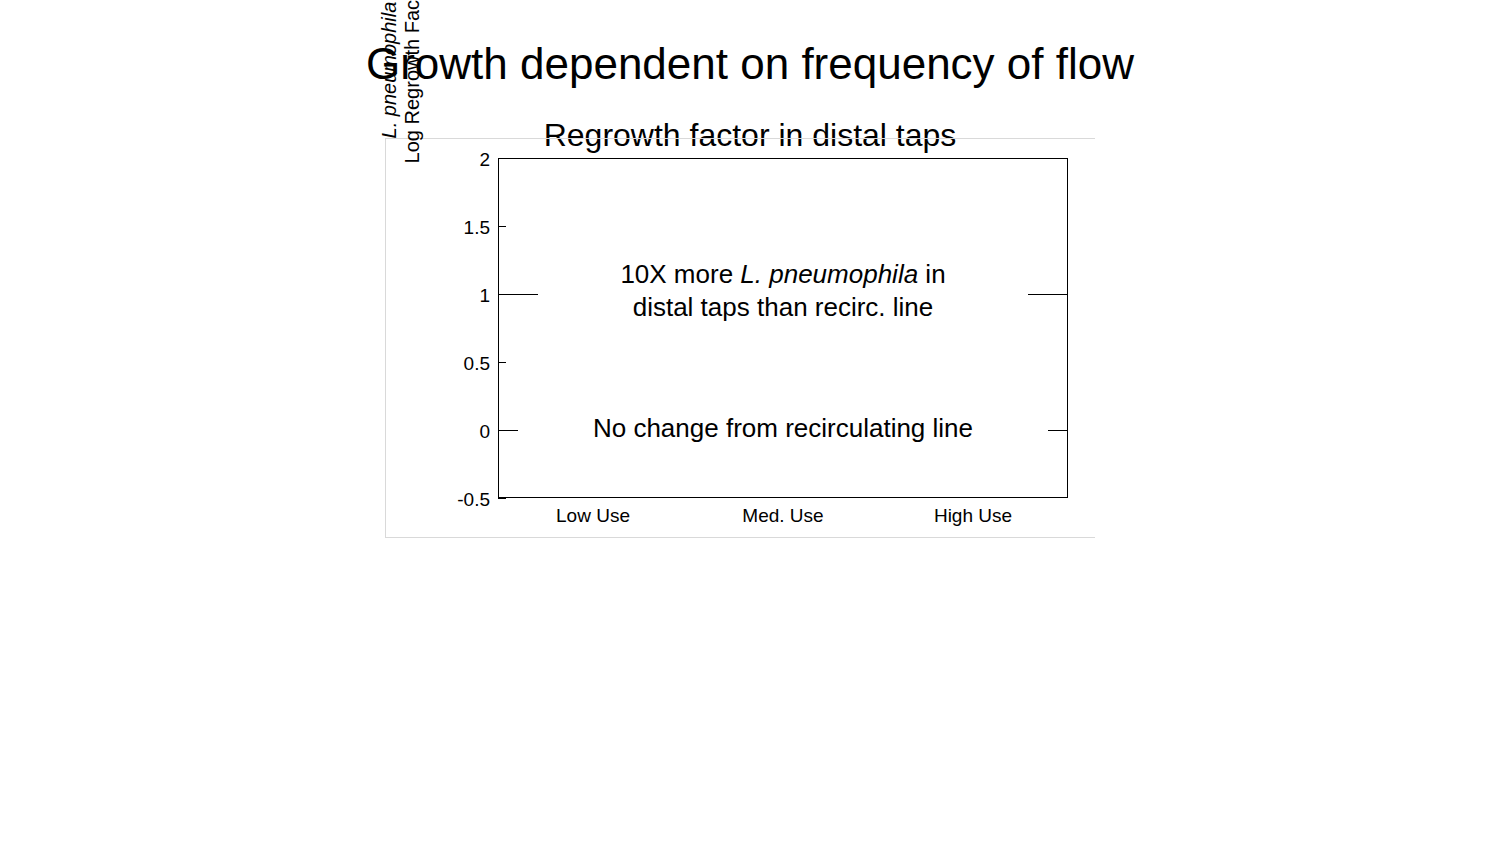Growth dependent on frequency of flow
Regrowth factor in distal taps
L. pneumophila
Log Regrowth Factor
2
1.5
1
0.5
0
-0.5
Low Use Med. Use High Use
10X more L. pneumophila in
distal taps than recirc. line
No change from recirculating line